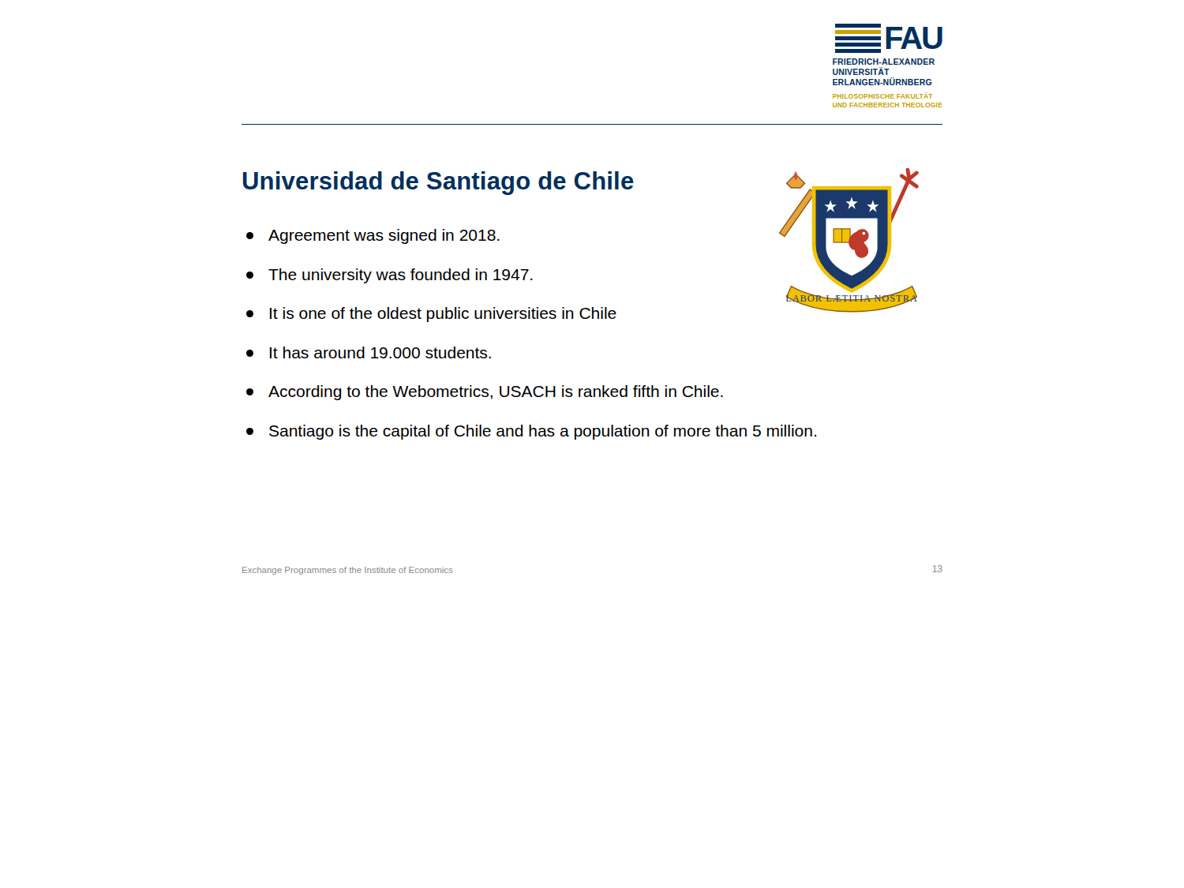FAU
FRIEDRICH-ALEXANDER
UNIVERSITÄT
ERLANGEN-NÜRNBERG
PHILOSOPHISCHE FAKULTÄT
UND FACHBEREICH THEOLOGIE
LABOR LÆTITIA NOSTRA
Universidad de Santiago de Chile
Agreement was signed in 2018.
The university was founded in 1947.
It is one of the oldest public universities in Chile
It has around 19.000 students.
According to the Webometrics, USACH is ranked fifth in Chile.
Santiago is the capital of Chile and has a population of more than 5 million.
Exchange Programmes of the Institute of Economics
13